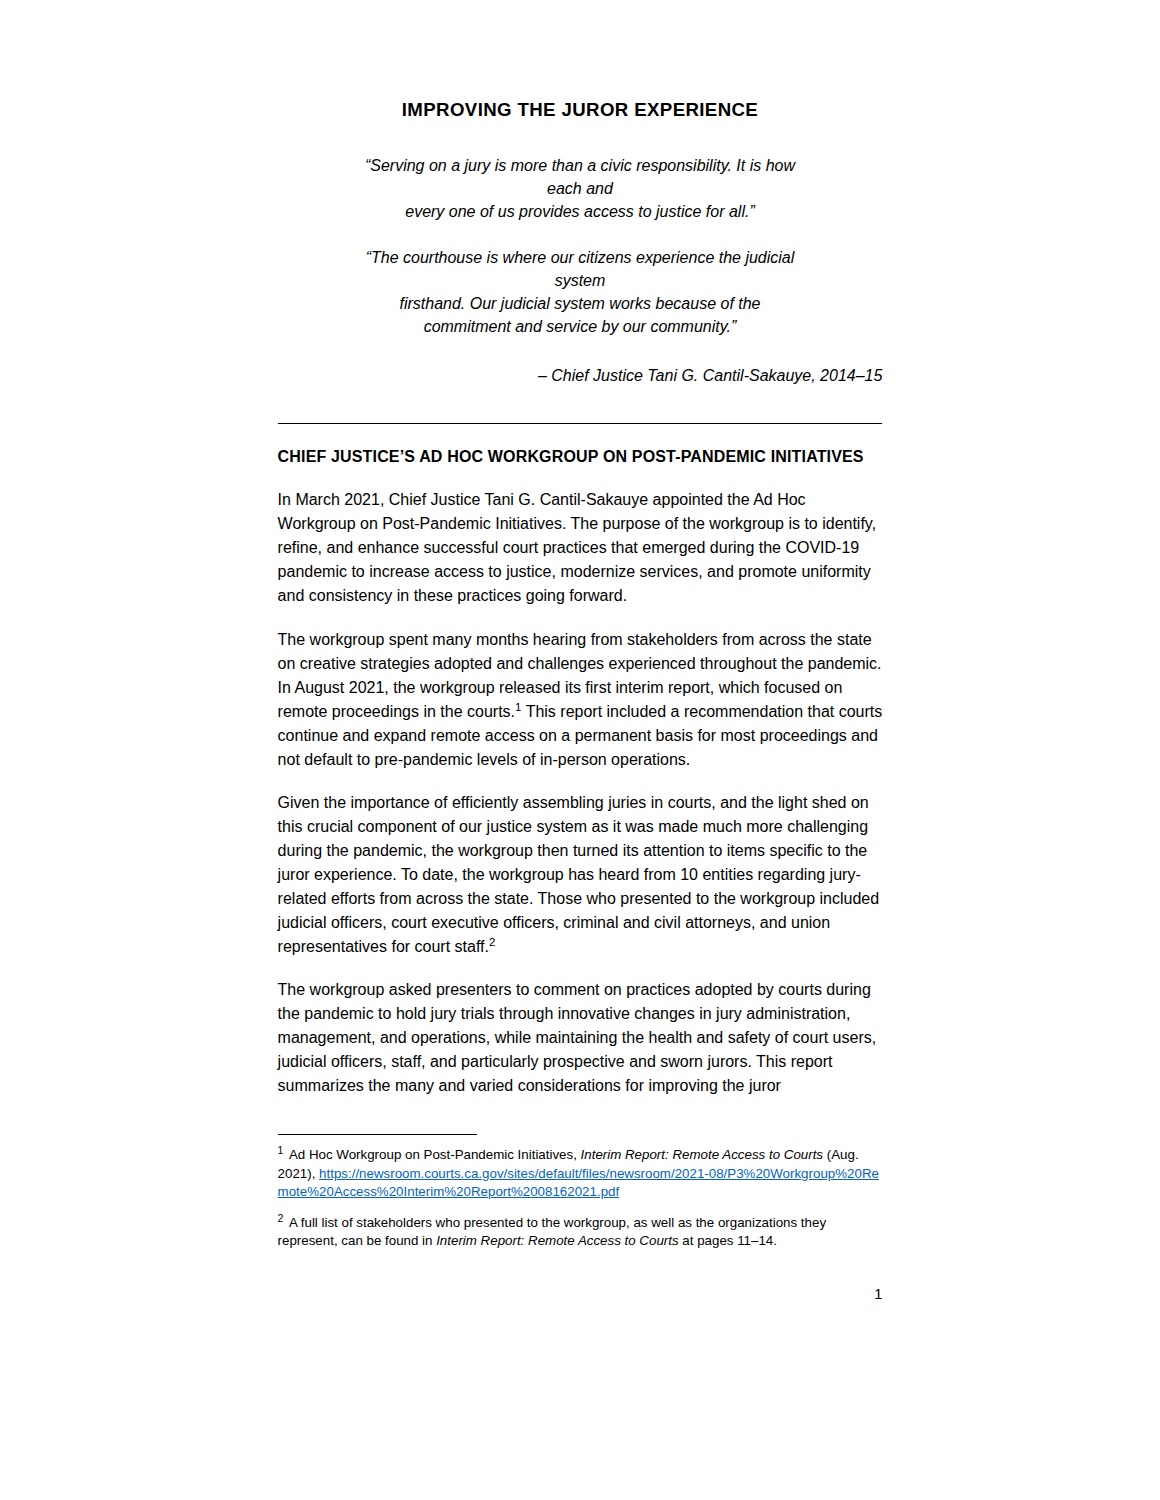IMPROVING THE JUROR EXPERIENCE
“Serving on a jury is more than a civic responsibility. It is how each and
every one of us provides access to justice for all.”
“The courthouse is where our citizens experience the judicial system
firsthand. Our judicial system works because of the
commitment and service by our community.”
– Chief Justice Tani G. Cantil-Sakauye, 2014–15
CHIEF JUSTICE’S AD HOC WORKGROUP ON POST-PANDEMIC INITIATIVES
In March 2021, Chief Justice Tani G. Cantil-Sakauye appointed the Ad Hoc Workgroup on Post-Pandemic Initiatives. The purpose of the workgroup is to identify, refine, and enhance successful court practices that emerged during the COVID-19 pandemic to increase access to justice, modernize services, and promote uniformity and consistency in these practices going forward.
The workgroup spent many months hearing from stakeholders from across the state on creative strategies adopted and challenges experienced throughout the pandemic. In August 2021, the workgroup released its first interim report, which focused on remote proceedings in the courts.1 This report included a recommendation that courts continue and expand remote access on a permanent basis for most proceedings and not default to pre-pandemic levels of in-person operations.
Given the importance of efficiently assembling juries in courts, and the light shed on this crucial component of our justice system as it was made much more challenging during the pandemic, the workgroup then turned its attention to items specific to the juror experience. To date, the workgroup has heard from 10 entities regarding jury-related efforts from across the state. Those who presented to the workgroup included judicial officers, court executive officers, criminal and civil attorneys, and union representatives for court staff.2
The workgroup asked presenters to comment on practices adopted by courts during the pandemic to hold jury trials through innovative changes in jury administration, management, and operations, while maintaining the health and safety of court users, judicial officers, staff, and particularly prospective and sworn jurors. This report summarizes the many and varied considerations for improving the juror
1 Ad Hoc Workgroup on Post-Pandemic Initiatives, Interim Report: Remote Access to Courts (Aug. 2021), https://newsroom.courts.ca.gov/sites/default/files/newsroom/2021-08/P3%20Workgroup%20Remote%20Access%20Interim%20Report%2008162021.pdf
2 A full list of stakeholders who presented to the workgroup, as well as the organizations they represent, can be found in Interim Report: Remote Access to Courts at pages 11–14.
1